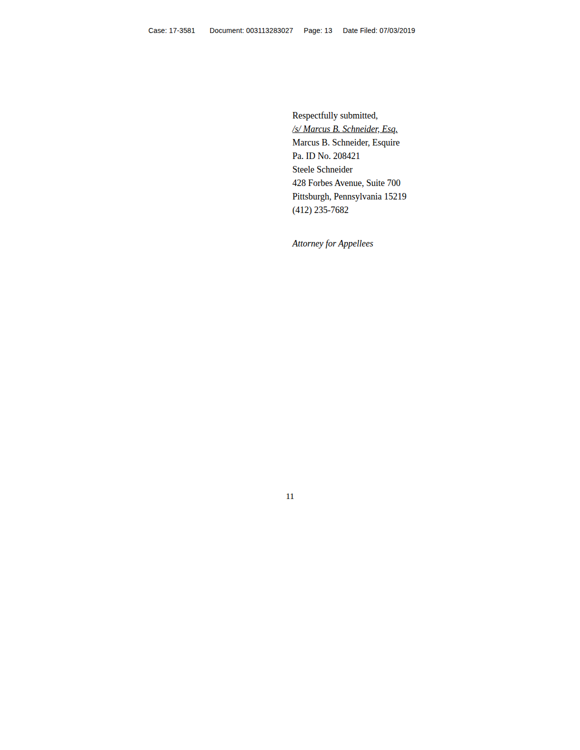Case: 17-3581 Document: 003113283027 Page: 13 Date Filed: 07/03/2019
Respectfully submitted,
/s/ Marcus B. Schneider, Esq.
Marcus B. Schneider, Esquire
Pa. ID No. 208421
Steele Schneider
428 Forbes Avenue, Suite 700
Pittsburgh, Pennsylvania 15219
(412) 235-7682
Attorney for Appellees
11